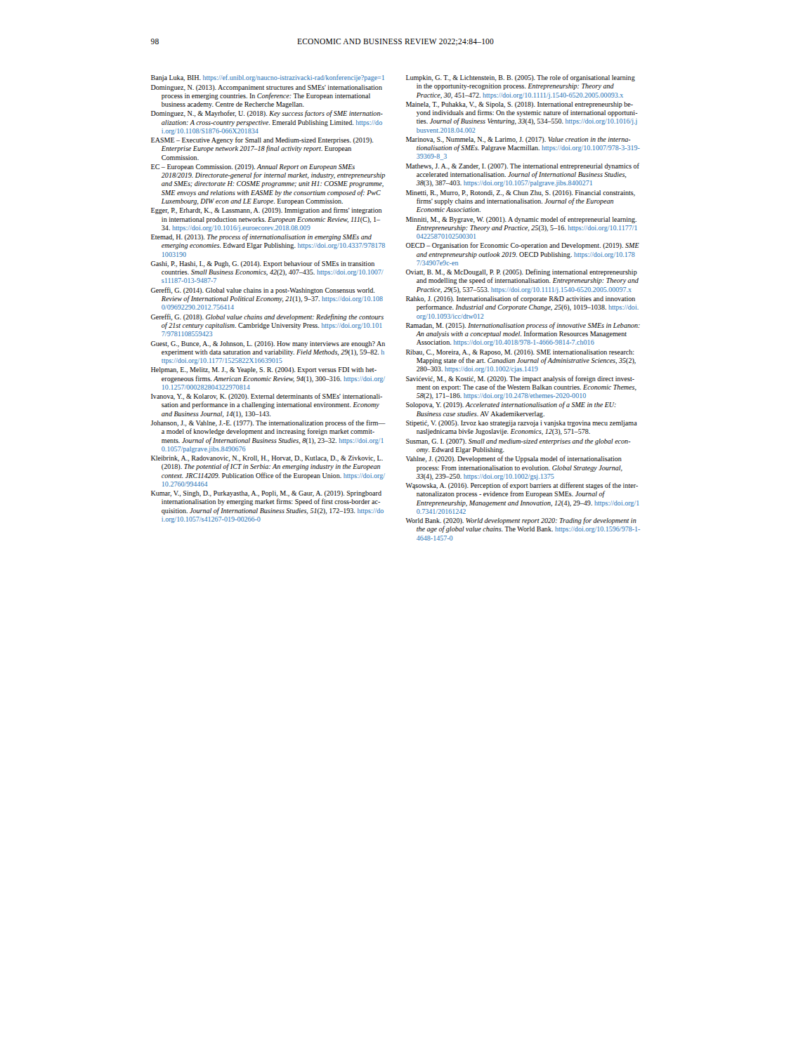98 ECONOMIC AND BUSINESS REVIEW 2022;24:84–100
Banja Luka, BIH. https://ef.unibl.org/naucno-istrazivacki-rad/konferencije?page=1
Dominguez, N. (2013). Accompaniment structures and SMEs' internationalisation process in emerging countries. In Conference: The European international business academy. Centre de Recherche Magellan.
Dominguez, N., & Mayrhofer, U. (2018). Key success factors of SME internationalization: A cross-country perspective. Emerald Publishing Limited. https://doi.org/10.1108/S1876-066X201834
EASME – Executive Agency for Small and Medium-sized Enterprises. (2019). Enterprise Europe network 2017–18 final activity report. European Commission.
EC – European Commission. (2019). Annual Report on European SMEs 2018/2019. Directorate-general for internal market, industry, entrepreneurship and SMEs; directorate H: COSME programme; unit H1: COSME programme, SME envoys and relations with EASME by the consortium composed of: PwC Luxembourg, DIW econ and LE Europe. European Commission.
Egger, P., Erhardt, K., & Lassmann, A. (2019). Immigration and firms' integration in international production networks. European Economic Review, 111(C), 1–34. https://doi.org/10.1016/j.euroecorev.2018.08.009
Etemad, H. (2013). The process of internationalisation in emerging SMEs and emerging economies. Edward Elgar Publishing. https://doi.org/10.4337/9781781003190
Gashi, P., Hashi, I., & Pugh, G. (2014). Export behaviour of SMEs in transition countries. Small Business Economics, 42(2), 407–435. https://doi.org/10.1007/s11187-013-9487-7
Gereffi, G. (2014). Global value chains in a post-Washington Consensus world. Review of International Political Economy, 21(1), 9–37. https://doi.org/10.1080/09692290.2012.756414
Gereffi, G. (2018). Global value chains and development: Redefining the contours of 21st century capitalism. Cambridge University Press. https://doi.org/10.1017/9781108559423
Guest, G., Bunce, A., & Johnson, L. (2016). How many interviews are enough? An experiment with data saturation and variability. Field Methods, 29(1), 59–82. https://doi.org/10.1177/1525822X16639015
Helpman, E., Melitz, M. J., & Yeaple, S. R. (2004). Export versus FDI with heterogeneous firms. American Economic Review, 94(1), 300–316. https://doi.org/10.1257/000282804322970814
Ivanova, Y., & Kolarov, K. (2020). External determinants of SMEs' internationalisation and performance in a challenging international environment. Economy and Business Journal, 14(1), 130–143.
Johanson, J., & Vahlne, J.-E. (1977). The internationalization process of the firm—a model of knowledge development and increasing foreign market commitments. Journal of International Business Studies, 8(1), 23–32. https://doi.org/10.1057/palgrave.jibs.8490676
Kleibrink, A., Radovanovic, N., Kroll, H., Horvat, D., Kutlaca, D., & Zivkovic, L. (2018). The potential of ICT in Serbia: An emerging industry in the European context. JRC114209. Publication Office of the European Union. https://doi.org/10.2760/994464
Kumar, V., Singh, D., Purkayastha, A., Popli, M., & Gaur, A. (2019). Springboard internationalisation by emerging market firms: Speed of first cross-border acquisition. Journal of International Business Studies, 51(2), 172–193. https://doi.org/10.1057/s41267-019-00266-0
Lumpkin, G. T., & Lichtenstein, B. B. (2005). The role of organisational learning in the opportunity-recognition process. Entrepreneurship: Theory and Practice, 30, 451–472. https://doi.org/10.1111/j.1540-6520.2005.00093.x
Mainela, T., Puhakka, V., & Sipola, S. (2018). International entrepreneurship beyond individuals and firms: On the systemic nature of international opportunities. Journal of Business Venturing, 33(4), 534–550. https://doi.org/10.1016/j.jbusvent.2018.04.002
Marinova, S., Nummela, N., & Larimo, J. (2017). Value creation in the internationalisation of SMEs. Palgrave Macmillan. https://doi.org/10.1007/978-3-319-39369-8_3
Mathews, J. A., & Zander, I. (2007). The international entrepreneurial dynamics of accelerated internationalisation. Journal of International Business Studies, 38(3), 387–403. https://doi.org/10.1057/palgrave.jibs.8400271
Minetti, R., Murro, P., Rotondi, Z., & Chun Zhu, S. (2016). Financial constraints, firms' supply chains and internationalisation. Journal of the European Economic Association.
Minniti, M., & Bygrave, W. (2001). A dynamic model of entrepreneurial learning. Entrepreneurship: Theory and Practice, 25(3), 5–16. https://doi.org/10.1177/104225870102500301
OECD – Organisation for Economic Co-operation and Development. (2019). SME and entrepreneurship outlook 2019. OECD Publishing. https://doi.org/10.1787/34907e9c-en
Oviatt, B. M., & McDougall, P. P. (2005). Defining international entrepreneurship and modelling the speed of internationalisation. Entrepreneurship: Theory and Practice, 29(5), 537–553. https://doi.org/10.1111/j.1540-6520.2005.00097.x
Rahko, J. (2016). Internationalisation of corporate R&D activities and innovation performance. Industrial and Corporate Change, 25(6), 1019–1038. https://doi.org/10.1093/icc/dtw012
Ramadan, M. (2015). Internationalisation process of innovative SMEs in Lebanon: An analysis with a conceptual model. Information Resources Management Association. https://doi.org/10.4018/978-1-4666-9814-7.ch016
Ribau, C., Moreira, A., & Raposo, M. (2016). SME internationalisation research: Mapping state of the art. Canadian Journal of Administrative Sciences, 35(2), 280–303. https://doi.org/10.1002/cjas.1419
Savićević, M., & Kostić, M. (2020). The impact analysis of foreign direct investment on export: The case of the Western Balkan countries. Economic Themes, 58(2), 171–186. https://doi.org/10.2478/ethemes-2020-0010
Solopova, Y. (2019). Accelerated internationalisation of a SME in the EU: Business case studies. AV Akademikerverlag.
Stipetić, V. (2005). Izvoz kao strategija razvoja i vanjska trgovina mecu zemljama nasljednicama bivše Jugoslavije. Economics, 12(3), 571–578.
Susman, G. I. (2007). Small and medium-sized enterprises and the global economy. Edward Elgar Publishing.
Vahlne, J. (2020). Development of the Uppsala model of internationalisation process: From internationalisation to evolution. Global Strategy Journal, 33(4), 239–250. https://doi.org/10.1002/gsj.1375
Wąsowska, A. (2016). Perception of export barriers at different stages of the internatonalizaton process - evidence from European SMEs. Journal of Entrepreneurship, Management and Innovation, 12(4), 29–49. https://doi.org/10.7341/20161242
World Bank. (2020). World development report 2020: Trading for development in the age of global value chains. The World Bank. https://doi.org/10.1596/978-1-4648-1457-0